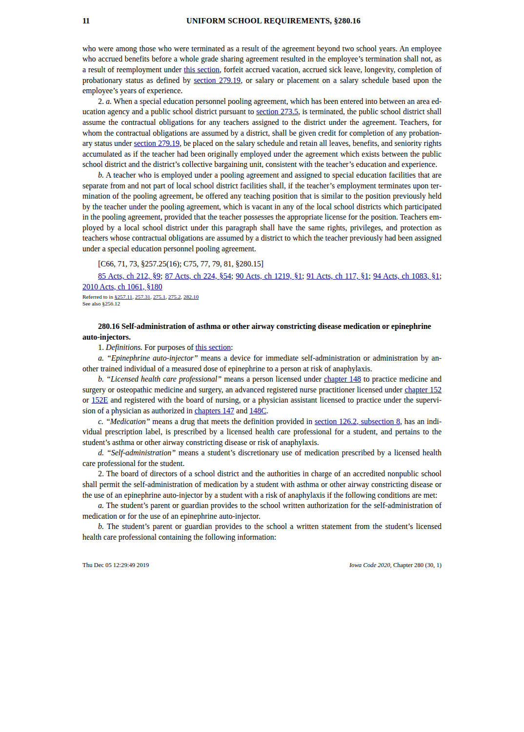11 UNIFORM SCHOOL REQUIREMENTS, §280.16
who were among those who were terminated as a result of the agreement beyond two school years. An employee who accrued benefits before a whole grade sharing agreement resulted in the employee’s termination shall not, as a result of reemployment under this section, forfeit accrued vacation, accrued sick leave, longevity, completion of probationary status as defined by section 279.19, or salary or placement on a salary schedule based upon the employee’s years of experience.
2. a. When a special education personnel pooling agreement, which has been entered into between an area education agency and a public school district pursuant to section 273.5, is terminated, the public school district shall assume the contractual obligations for any teachers assigned to the district under the agreement. Teachers, for whom the contractual obligations are assumed by a district, shall be given credit for completion of any probationary status under section 279.19, be placed on the salary schedule and retain all leaves, benefits, and seniority rights accumulated as if the teacher had been originally employed under the agreement which exists between the public school district and the district’s collective bargaining unit, consistent with the teacher’s education and experience.
b. A teacher who is employed under a pooling agreement and assigned to special education facilities that are separate from and not part of local school district facilities shall, if the teacher’s employment terminates upon termination of the pooling agreement, be offered any teaching position that is similar to the position previously held by the teacher under the pooling agreement, which is vacant in any of the local school districts which participated in the pooling agreement, provided that the teacher possesses the appropriate license for the position. Teachers employed by a local school district under this paragraph shall have the same rights, privileges, and protection as teachers whose contractual obligations are assumed by a district to which the teacher previously had been assigned under a special education personnel pooling agreement.
[C66, 71, 73, §257.25(16); C75, 77, 79, 81, §280.15]
85 Acts, ch 212, §9; 87 Acts, ch 224, §54; 90 Acts, ch 1219, §1; 91 Acts, ch 117, §1; 94 Acts, ch 1083, §1; 2010 Acts, ch 1061, §180
Referred to in §257.11, 257.31, 275.1, 275.2, 282.10 See also §256.12
280.16 Self-administration of asthma or other airway constricting disease medication or epinephrine auto-injectors.
1. Definitions. For purposes of this section:
a. “Epinephrine auto-injector” means a device for immediate self-administration or administration by another trained individual of a measured dose of epinephrine to a person at risk of anaphylaxis.
b. “Licensed health care professional” means a person licensed under chapter 148 to practice medicine and surgery or osteopathic medicine and surgery, an advanced registered nurse practitioner licensed under chapter 152 or 152E and registered with the board of nursing, or a physician assistant licensed to practice under the supervision of a physician as authorized in chapters 147 and 148C.
c. “Medication” means a drug that meets the definition provided in section 126.2, subsection 8, has an individual prescription label, is prescribed by a licensed health care professional for a student, and pertains to the student’s asthma or other airway constricting disease or risk of anaphylaxis.
d. “Self-administration” means a student’s discretionary use of medication prescribed by a licensed health care professional for the student.
2. The board of directors of a school district and the authorities in charge of an accredited nonpublic school shall permit the self-administration of medication by a student with asthma or other airway constricting disease or the use of an epinephrine auto-injector by a student with a risk of anaphylaxis if the following conditions are met:
a. The student’s parent or guardian provides to the school written authorization for the self-administration of medication or for the use of an epinephrine auto-injector.
b. The student’s parent or guardian provides to the school a written statement from the student’s licensed health care professional containing the following information:
Thu Dec 05 12:29:49 2019 Iowa Code 2020, Chapter 280 (30, 1)